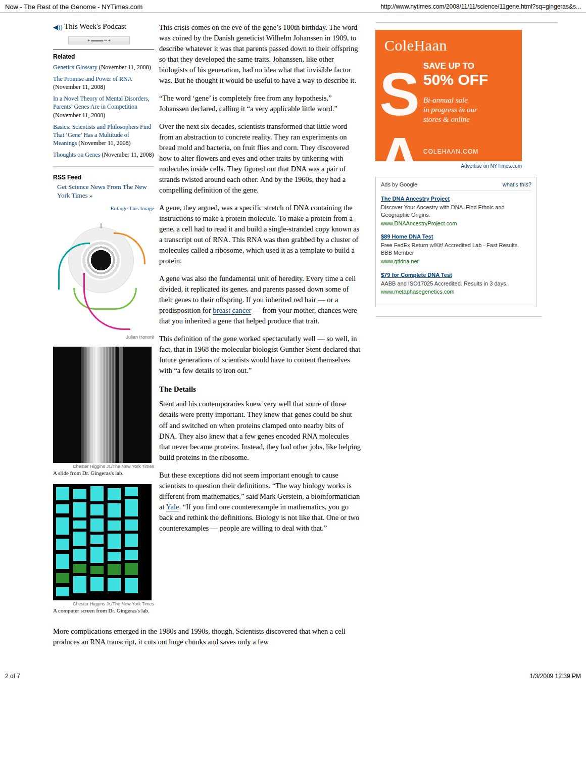Now - The Rest of the Genome - NYTimes.com
http://www.nytimes.com/2008/11/11/science/11gene.html?sq=gingeras&s...
◀)) This Week's Podcast
▸ ▬▬▬ ▪▪ ◂
Related
Genetics Glossary (November 11, 2008)
The Promise and Power of RNA (November 11, 2008)
In a Novel Theory of Mental Disorders, Parents’ Genes Are in Competition (November 11, 2008)
Basics: Scientists and Philosophers Find That ‘Gene’ Has a Multitude of Meanings (November 11, 2008)
Thoughts on Genes (November 11, 2008)
RSS Feed
Get Science News From The New York Times »
Enlarge This Image
Julian Honoré
Chester Higgins Jr./The New York Times
A slide from Dr. Gingeras's lab.
Chester Higgins Jr./The New York Times
A computer screen from Dr. Gingeras's lab.
This crisis comes on the eve of the gene’s 100th birthday. The word was coined by the Danish geneticist Wilhelm Johanssen in 1909, to describe whatever it was that parents passed down to their offspring so that they developed the same traits. Johanssen, like other biologists of his generation, had no idea what that invisible factor was. But he thought it would be useful to have a way to describe it.
“The word ‘gene’ is completely free from any hypothesis,” Johanssen declared, calling it “a very applicable little word.”
Over the next six decades, scientists transformed that little word from an abstraction to concrete reality. They ran experiments on bread mold and bacteria, on fruit flies and corn. They discovered how to alter flowers and eyes and other traits by tinkering with molecules inside cells. They figured out that DNA was a pair of strands twisted around each other. And by the 1960s, they had a compelling definition of the gene.
A gene, they argued, was a specific stretch of DNA containing the instructions to make a protein molecule. To make a protein from a gene, a cell had to read it and build a single-stranded copy known as a transcript out of RNA. This RNA was then grabbed by a cluster of molecules called a ribosome, which used it as a template to build a protein.
A gene was also the fundamental unit of heredity. Every time a cell divided, it replicated its genes, and parents passed down some of their genes to their offspring. If you inherited red hair — or a predisposition for breast cancer — from your mother, chances were that you inherited a gene that helped produce that trait.
This definition of the gene worked spectacularly well — so well, in fact, that in 1968 the molecular biologist Gunther Stent declared that future generations of scientists would have to content themselves with “a few details to iron out.”
The Details
Stent and his contemporaries knew very well that some of those details were pretty important. They knew that genes could be shut off and switched on when proteins clamped onto nearby bits of DNA. They also knew that a few genes encoded RNA molecules that never became proteins. Instead, they had other jobs, like helping build proteins in the ribosome.
But these exceptions did not seem important enough to cause scientists to question their definitions. “The way biology works is different from mathematics,” said Mark Gerstein, a bioinformatician at Yale. “If you find one counterexample in mathematics, you go back and rethink the definitions. Biology is not like that. One or two counterexamples — people are willing to deal with that.”
ColeHaan
SALE
SAVE UP TO
50% OFF
Bi-annual sale
in progress in our
stores & online
COLEHAAN.COM
Advertise on NYTimes.com
Ads by Google what's this?
The DNA Ancestry Project Discover Your Ancestry with DNA. Find Ethnic and Geographic Origins. www.DNAAncestryProject.com
$89 Home DNA Test Free FedEx Return w/Kit! Accredited Lab - Fast Results. BBB Member www.gtldna.net
$79 for Complete DNA Test AABB and ISO17025 Accredited. Results in 3 days. www.metaphasegenetics.com
More complications emerged in the 1980s and 1990s, though. Scientists discovered that when a cell produces an RNA transcript, it cuts out huge chunks and saves only a few
2 of 7
1/3/2009 12:39 PM